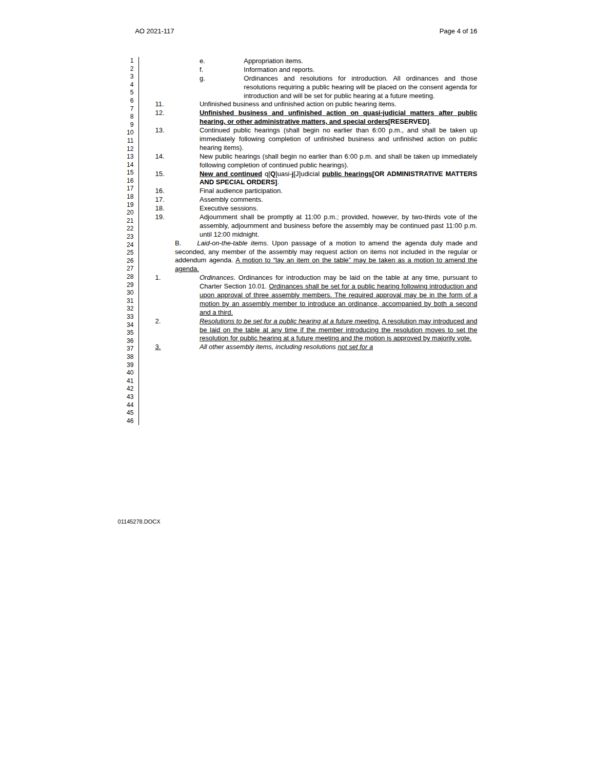AO 2021-117
Page 4 of 16
1
2
3
4
5
6
7
8
9
10
11
12
13
14
15
16
17
18
19
20
21
22
23
24
25
26
27
28
29
30
31
32
33
34
35
36
37
38
39
40
41
42
43
44
45
46
e. Appropriation items.
f. Information and reports.
g. Ordinances and resolutions for introduction. All ordinances and those resolutions requiring a public hearing will be placed on the consent agenda for introduction and will be set for public hearing at a future meeting.
11. Unfinished business and unfinished action on public hearing items.
12. Unfinished business and unfinished action on quasi-judicial matters after public hearing, or other administrative matters, and special orders[RESERVED].
13. Continued public hearings (shall begin no earlier than 6:00 p.m., and shall be taken up immediately following completion of unfinished business and unfinished action on public hearing items).
14. New public hearings (shall begin no earlier than 6:00 p.m. and shall be taken up immediately following completion of continued public hearings).
15. New and continued q[Q]uasi-j[J]udicial public hearings[OR ADMINISTRATIVE MATTERS AND SPECIAL ORDERS].
16. Final audience participation.
17. Assembly comments.
18. Executive sessions.
19. Adjournment shall be promptly at 11:00 p.m.; provided, however, by two-thirds vote of the assembly, adjournment and business before the assembly may be continued past 11:00 p.m. until 12:00 midnight.
B. Laid-on-the-table items. Upon passage of a motion to amend the agenda duly made and seconded, any member of the assembly may request action on items not included in the regular or addendum agenda. A motion to “lay an item on the table” may be taken as a motion to amend the agenda.
1. Ordinances. Ordinances for introduction may be laid on the table at any time, pursuant to Charter Section 10.01. Ordinances shall be set for a public hearing following introduction and upon approval of three assembly members. The required approval may be in the form of a motion by an assembly member to introduce an ordinance, accompanied by both a second and a third.
2. Resolutions to be set for a public hearing at a future meeting. A resolution may introduced and be laid on the table at any time if the member introducing the resolution moves to set the resolution for public hearing at a future meeting and the motion is approved by majority vote.
3. All other assembly items, including resolutions not set for a
01145278.DOCX